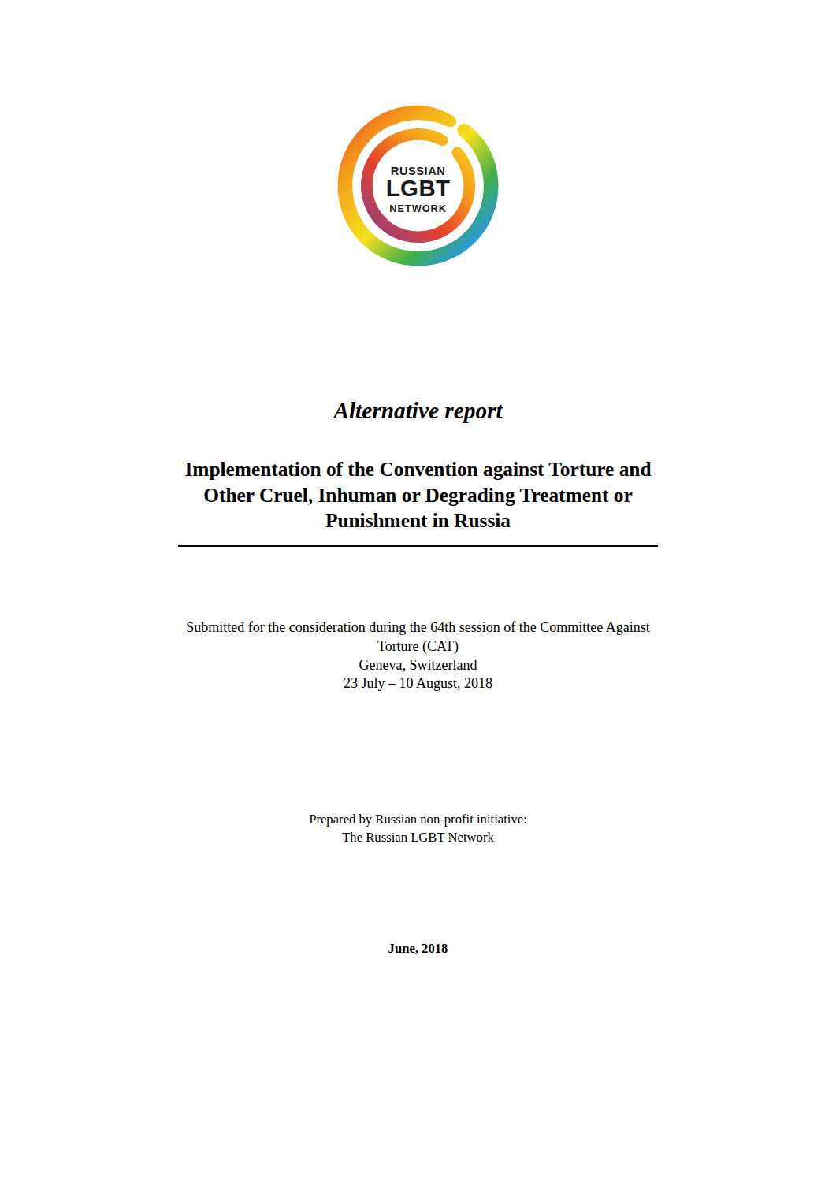RUSSIAN LGBT NETWORK
Alternative report
Implementation of the Convention against Torture and Other Cruel, Inhuman or Degrading Treatment or Punishment in Russia
Submitted for the consideration during the 64th session of the Committee Against Torture (CAT)
Geneva, Switzerland
23 July – 10 August, 2018
Prepared by Russian non-profit initiative:
The Russian LGBT Network
June, 2018